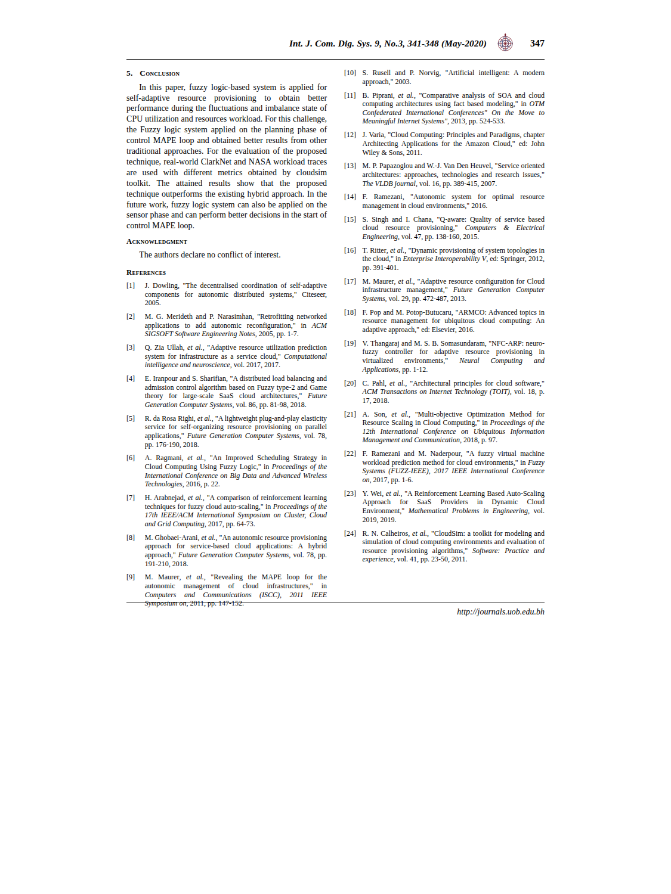Int. J. Com. Dig. Sys. 9, No.3, 341-348 (May-2020)
347
5. Conclusion
In this paper, fuzzy logic-based system is applied for self-adaptive resource provisioning to obtain better performance during the fluctuations and imbalance state of CPU utilization and resources workload. For this challenge, the Fuzzy logic system applied on the planning phase of control MAPE loop and obtained better results from other traditional approaches. For the evaluation of the proposed technique, real-world ClarkNet and NASA workload traces are used with different metrics obtained by cloudsim toolkit. The attained results show that the proposed technique outperforms the existing hybrid approach. In the future work, fuzzy logic system can also be applied on the sensor phase and can perform better decisions in the start of control MAPE loop.
Acknowledgment
The authors declare no conflict of interest.
References
[1] J. Dowling, "The decentralised coordination of self-adaptive components for autonomic distributed systems," Citeseer, 2005.
[2] M. G. Merideth and P. Narasimhan, "Retrofitting networked applications to add autonomic reconfiguration," in ACM SIGSOFT Software Engineering Notes, 2005, pp. 1-7.
[3] Q. Zia Ullah, et al., "Adaptive resource utilization prediction system for infrastructure as a service cloud," Computational intelligence and neuroscience, vol. 2017, 2017.
[4] E. Iranpour and S. Sharifian, "A distributed load balancing and admission control algorithm based on Fuzzy type-2 and Game theory for large-scale SaaS cloud architectures," Future Generation Computer Systems, vol. 86, pp. 81-98, 2018.
[5] R. da Rosa Righi, et al., "A lightweight plug-and-play elasticity service for self-organizing resource provisioning on parallel applications," Future Generation Computer Systems, vol. 78, pp. 176-190, 2018.
[6] A. Ragmani, et al., "An Improved Scheduling Strategy in Cloud Computing Using Fuzzy Logic," in Proceedings of the International Conference on Big Data and Advanced Wireless Technologies, 2016, p. 22.
[7] H. Arabnejad, et al., "A comparison of reinforcement learning techniques for fuzzy cloud auto-scaling," in Proceedings of the 17th IEEE/ACM International Symposium on Cluster, Cloud and Grid Computing, 2017, pp. 64-73.
[8] M. Ghobaei-Arani, et al., "An autonomic resource provisioning approach for service-based cloud applications: A hybrid approach," Future Generation Computer Systems, vol. 78, pp. 191-210, 2018.
[9] M. Maurer, et al., "Revealing the MAPE loop for the autonomic management of cloud infrastructures," in Computers and Communications (ISCC), 2011 IEEE Symposium on, 2011, pp. 147-152.
[10] S. Rusell and P. Norvig, "Artificial intelligent: A modern approach," 2003.
[11] B. Piprani, et al., "Comparative analysis of SOA and cloud computing architectures using fact based modeling," in OTM Confederated International Conferences" On the Move to Meaningful Internet Systems", 2013, pp. 524-533.
[12] J. Varia, "Cloud Computing: Principles and Paradigms, chapter Architecting Applications for the Amazon Cloud," ed: John Wiley & Sons, 2011.
[13] M. P. Papazoglou and W.-J. Van Den Heuvel, "Service oriented architectures: approaches, technologies and research issues," The VLDB journal, vol. 16, pp. 389-415, 2007.
[14] F. Ramezani, "Autonomic system for optimal resource management in cloud environments," 2016.
[15] S. Singh and I. Chana, "Q-aware: Quality of service based cloud resource provisioning," Computers & Electrical Engineering, vol. 47, pp. 138-160, 2015.
[16] T. Ritter, et al., "Dynamic provisioning of system topologies in the cloud," in Enterprise Interoperability V, ed: Springer, 2012, pp. 391-401.
[17] M. Maurer, et al., "Adaptive resource configuration for Cloud infrastructure management," Future Generation Computer Systems, vol. 29, pp. 472-487, 2013.
[18] F. Pop and M. Potop-Butucaru, "ARMCO: Advanced topics in resource management for ubiquitous cloud computing: An adaptive approach," ed: Elsevier, 2016.
[19] V. Thangaraj and M. S. B. Somasundaram, "NFC-ARP: neuro-fuzzy controller for adaptive resource provisioning in virtualized environments," Neural Computing and Applications, pp. 1-12.
[20] C. Pahl, et al., "Architectural principles for cloud software," ACM Transactions on Internet Technology (TOIT), vol. 18, p. 17, 2018.
[21] A. Son, et al., "Multi-objective Optimization Method for Resource Scaling in Cloud Computing," in Proceedings of the 12th International Conference on Ubiquitous Information Management and Communication, 2018, p. 97.
[22] F. Ramezani and M. Naderpour, "A fuzzy virtual machine workload prediction method for cloud environments," in Fuzzy Systems (FUZZ-IEEE), 2017 IEEE International Conference on, 2017, pp. 1-6.
[23] Y. Wei, et al., "A Reinforcement Learning Based Auto-Scaling Approach for SaaS Providers in Dynamic Cloud Environment," Mathematical Problems in Engineering, vol. 2019, 2019.
[24] R. N. Calheiros, et al., "CloudSim: a toolkit for modeling and simulation of cloud computing environments and evaluation of resource provisioning algorithms," Software: Practice and experience, vol. 41, pp. 23-50, 2011.
http://journals.uob.edu.bh